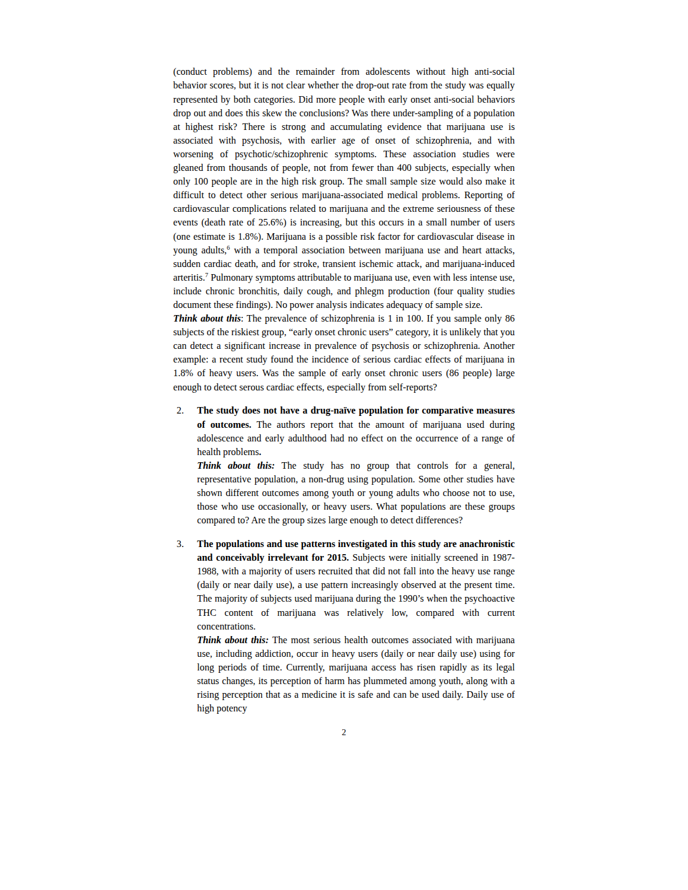(conduct problems) and the remainder from adolescents without high anti-social behavior scores, but it is not clear whether the drop-out rate from the study was equally represented by both categories. Did more people with early onset anti-social behaviors drop out and does this skew the conclusions? Was there under-sampling of a population at highest risk? There is strong and accumulating evidence that marijuana use is associated with psychosis, with earlier age of onset of schizophrenia, and with worsening of psychotic/schizophrenic symptoms. These association studies were gleaned from thousands of people, not from fewer than 400 subjects, especially when only 100 people are in the high risk group. The small sample size would also make it difficult to detect other serious marijuana-associated medical problems. Reporting of cardiovascular complications related to marijuana and the extreme seriousness of these events (death rate of 25.6%) is increasing, but this occurs in a small number of users (one estimate is 1.8%). Marijuana is a possible risk factor for cardiovascular disease in young adults,6 with a temporal association between marijuana use and heart attacks, sudden cardiac death, and for stroke, transient ischemic attack, and marijuana-induced arteritis.7 Pulmonary symptoms attributable to marijuana use, even with less intense use, include chronic bronchitis, daily cough, and phlegm production (four quality studies document these findings). No power analysis indicates adequacy of sample size.
Think about this: The prevalence of schizophrenia is 1 in 100. If you sample only 86 subjects of the riskiest group, “early onset chronic users” category, it is unlikely that you can detect a significant increase in prevalence of psychosis or schizophrenia. Another example: a recent study found the incidence of serious cardiac effects of marijuana in 1.8% of heavy users. Was the sample of early onset chronic users (86 people) large enough to detect serous cardiac effects, especially from self-reports?
The study does not have a drug-naïve population for comparative measures of outcomes. The authors report that the amount of marijuana used during adolescence and early adulthood had no effect on the occurrence of a range of health problems.
Think about this: The study has no group that controls for a general, representative population, a non-drug using population. Some other studies have shown different outcomes among youth or young adults who choose not to use, those who use occasionally, or heavy users. What populations are these groups compared to? Are the group sizes large enough to detect differences?
The populations and use patterns investigated in this study are anachronistic and conceivably irrelevant for 2015. Subjects were initially screened in 1987-1988, with a majority of users recruited that did not fall into the heavy use range (daily or near daily use), a use pattern increasingly observed at the present time. The majority of subjects used marijuana during the 1990’s when the psychoactive THC content of marijuana was relatively low, compared with current concentrations.
Think about this: The most serious health outcomes associated with marijuana use, including addiction, occur in heavy users (daily or near daily use) using for long periods of time. Currently, marijuana access has risen rapidly as its legal status changes, its perception of harm has plummeted among youth, along with a rising perception that as a medicine it is safe and can be used daily. Daily use of high potency
2